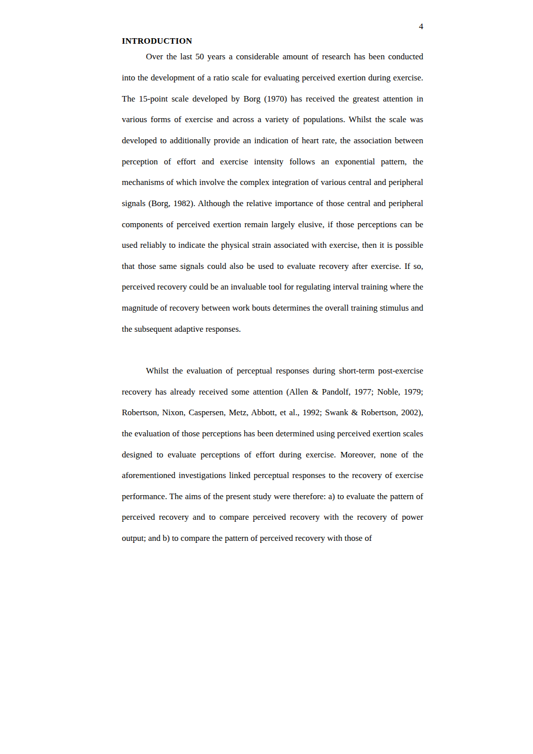4
INTRODUCTION
Over the last 50 years a considerable amount of research has been conducted into the development of a ratio scale for evaluating perceived exertion during exercise. The 15-point scale developed by Borg (1970) has received the greatest attention in various forms of exercise and across a variety of populations. Whilst the scale was developed to additionally provide an indication of heart rate, the association between perception of effort and exercise intensity follows an exponential pattern, the mechanisms of which involve the complex integration of various central and peripheral signals (Borg, 1982). Although the relative importance of those central and peripheral components of perceived exertion remain largely elusive, if those perceptions can be used reliably to indicate the physical strain associated with exercise, then it is possible that those same signals could also be used to evaluate recovery after exercise. If so, perceived recovery could be an invaluable tool for regulating interval training where the magnitude of recovery between work bouts determines the overall training stimulus and the subsequent adaptive responses.
Whilst the evaluation of perceptual responses during short-term post-exercise recovery has already received some attention (Allen & Pandolf, 1977; Noble, 1979; Robertson, Nixon, Caspersen, Metz, Abbott, et al., 1992; Swank & Robertson, 2002), the evaluation of those perceptions has been determined using perceived exertion scales designed to evaluate perceptions of effort during exercise. Moreover, none of the aforementioned investigations linked perceptual responses to the recovery of exercise performance. The aims of the present study were therefore: a) to evaluate the pattern of perceived recovery and to compare perceived recovery with the recovery of power output; and b) to compare the pattern of perceived recovery with those of